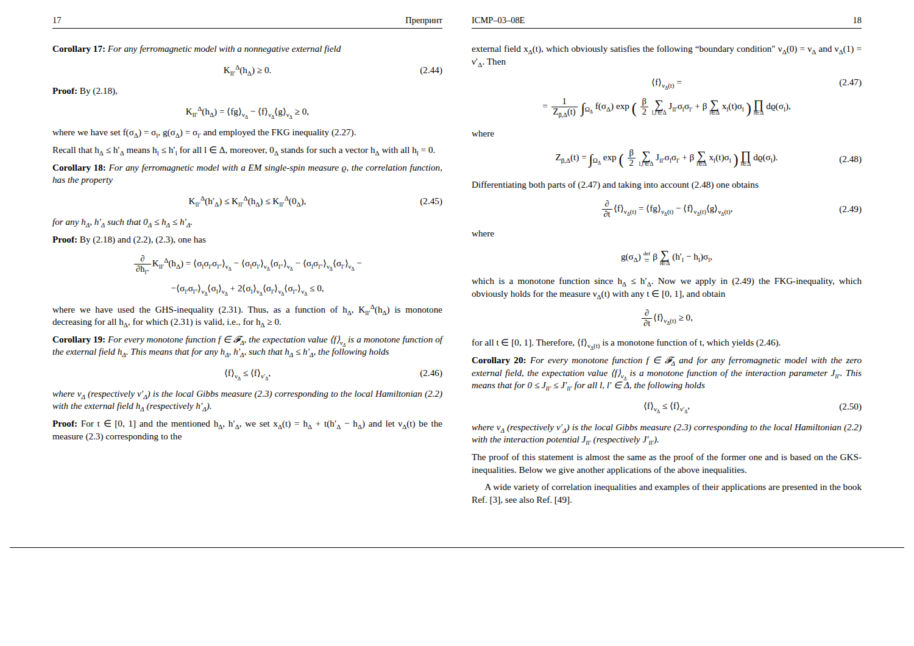17 Препринт
Corollary 17: For any ferromagnetic model with a nonnegative external field
Kll′Δ(hΔ) ≥ 0. (2.44)
Proof: By (2.18),
Kll′Δ(hΔ) = ⟨fg⟩νΔ − ⟨f⟩νΔ⟨g⟩νΔ ≥ 0,
where we have set f(σΔ) = σl, g(σΔ) = σl′ and employed the FKG inequality (2.27).
Recall that hΔ ≤ h′Δ means hl ≤ h′l for all l ∈ Δ, moreover, 0Δ stands for such a vector hΔ with all hl = 0.
Corollary 18: For any ferromagnetic model with a EM single-spin measure ϱ, the correlation function, has the property
Kll′Δ(h′Δ) ≤ Kll′Δ(hΔ) ≤ Kll′Δ(0Δ), (2.45)
for any hΔ, h′Δ such that 0Δ ≤ hΔ ≤ h′Δ.
Proof: By (2.18) and (2.2), (2.3), one has
∂∂hl″Kll′Δ(hΔ) = ⟨σlσl′σl″⟩νΔ − ⟨σlσl′⟩νΔ⟨σl″⟩νΔ − ⟨σlσl″⟩νΔ⟨σl′⟩νΔ −
−⟨σl′σl″⟩νΔ⟨σl⟩νΔ + 2⟨σl⟩νΔ⟨σl′⟩νΔ⟨σl″⟩νΔ ≤ 0,
where we have used the GHS-inequality (2.31). Thus, as a function of hΔ, Kll′Δ(hΔ) is monotone decreasing for all hΔ, for which (2.31) is valid, i.e., for hΔ ≥ 0.
Corollary 19: For every monotone function f ∈ 𝓕Δ, the expectation value ⟨f⟩νΔ is a monotone function of the external field hΔ. This means that for any hΔ, h′Δ, such that hΔ ≤ h′Δ, the following holds
⟨f⟩νΔ ≤ ⟨f⟩ν′Δ, (2.46)
where νΔ (respectively ν′Δ) is the local Gibbs measure (2.3) corresponding to the local Hamiltonian (2.2) with the external field hΔ (respectively h′Δ).
Proof: For t ∈ [0, 1] and the mentioned hΔ, h′Δ, we set xΔ(t) = hΔ + t(h′Δ − hΔ) and let νΔ(t) be the measure (2.3) corresponding to the
ICMP–03–08E 18
external field xΔ(t), which obviously satisfies the following “boundary condition" νΔ(0) = νΔ and νΔ(1) = ν′Δ. Then
⟨f⟩νΔ(t) = (2.47)
= 1 Zβ,Δ(t) ∫ΩΔ f(σΔ) exp ( β 2 ∑l,l′∈Δ Jll′σlσl′ + β ∑l∈Δ xl(t)σl ) ∏l∈Δ dϱ(σl),
where
Zβ,Δ(t) = ∫ΩΔ exp ( β 2 ∑l,l′∈Δ Jll′σlσl′ + β ∑l∈Δ xl(t)σl ) ∏l∈Δ dϱ(σl). (2.48)
Differentiating both parts of (2.47) and taking into account (2.48) one obtains
∂∂t⟨f⟩νΔ(t) = ⟨fg⟩νΔ(t) − ⟨f⟩νΔ(t)⟨g⟩νΔ(t), (2.49)
where
g(σΔ) def= β ∑l∈Δ (h′l − hl)σl,
which is a monotone function since hΔ ≤ h′Δ. Now we apply in (2.49) the FKG-inequality, which obviously holds for the measure νΔ(t) with any t ∈ [0, 1], and obtain
∂∂t⟨f⟩νΔ(t) ≥ 0,
for all t ∈ [0, 1]. Therefore, ⟨f⟩νΔ(t) is a monotone function of t, which yields (2.46).
Corollary 20: For every monotone function f ∈ 𝓕Δ and for any ferromagnetic model with the zero external field, the expectation value ⟨f⟩νΔ is a monotone function of the interaction parameter Jll′. This means that for 0 ≤ Jll′ ≤ J′ll′ for all l, l′ ∈ Δ, the following holds
⟨f⟩νΔ ≤ ⟨f⟩ν′Δ, (2.50)
where νΔ (respectively ν′Δ) is the local Gibbs measure (2.3) corresponding to the local Hamiltonian (2.2) with the interaction potential Jll′ (respectively J′ll′).
The proof of this statement is almost the same as the proof of the former one and is based on the GKS-inequalities. Below we give another applications of the above inequalities.
A wide variety of correlation inequalities and examples of their applications are presented in the book Ref. [3], see also Ref. [49].